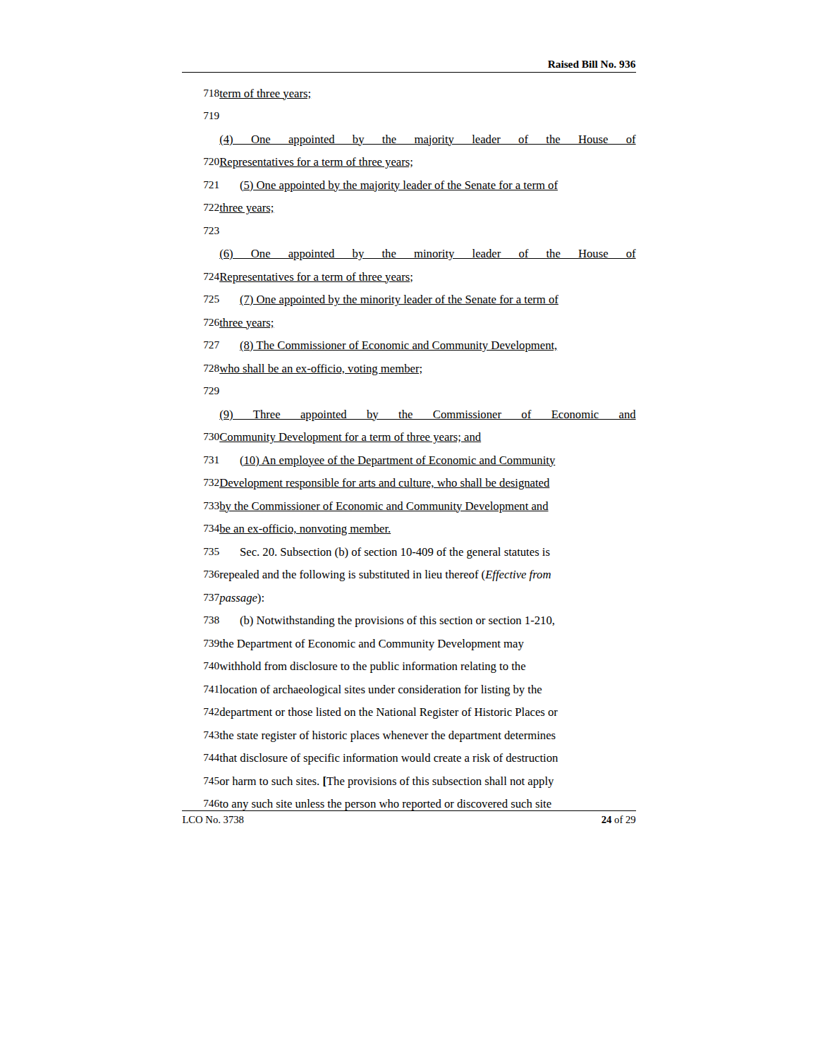Raised Bill No. 936
| 718 | term of three years; |
| 719 | (4) One appointed by the majority leader of the House of |
| 720 | Representatives for a term of three years; |
| 721 | (5) One appointed by the majority leader of the Senate for a term of |
| 722 | three years; |
| 723 | (6) One appointed by the minority leader of the House of |
| 724 | Representatives for a term of three years; |
| 725 | (7) One appointed by the minority leader of the Senate for a term of |
| 726 | three years; |
| 727 | (8) The Commissioner of Economic and Community Development, |
| 728 | who shall be an ex-officio, voting member; |
| 729 | (9) Three appointed by the Commissioner of Economic and |
| 730 | Community Development for a term of three years; and |
| 731 | (10) An employee of the Department of Economic and Community |
| 732 | Development responsible for arts and culture, who shall be designated |
| 733 | by the Commissioner of Economic and Community Development and |
| 734 | be an ex-officio, nonvoting member. |
| 735 | Sec. 20. Subsection (b) of section 10-409 of the general statutes is |
| 736 | repealed and the following is substituted in lieu thereof ( Effective from |
| 737 | passage ): |
| 738 | (b) Notwithstanding the provisions of this section or section 1-210, |
| 739 | the Department of Economic and Community Development may |
| 740 | withhold from disclosure to the public information relating to the |
| 741 | location of archaeological sites under consideration for listing by the |
| 742 | department or those listed on the National Register of Historic Places or |
| 743 | the state register of historic places whenever the department determines |
| 744 | that disclosure of specific information would create a risk of destruction |
| 745 | or harm to such sites. [ The provisions of this subsection shall not apply |
| 746 | to any such site unless the person who reported or discovered such site |
LCO No. 3738
24 of 29